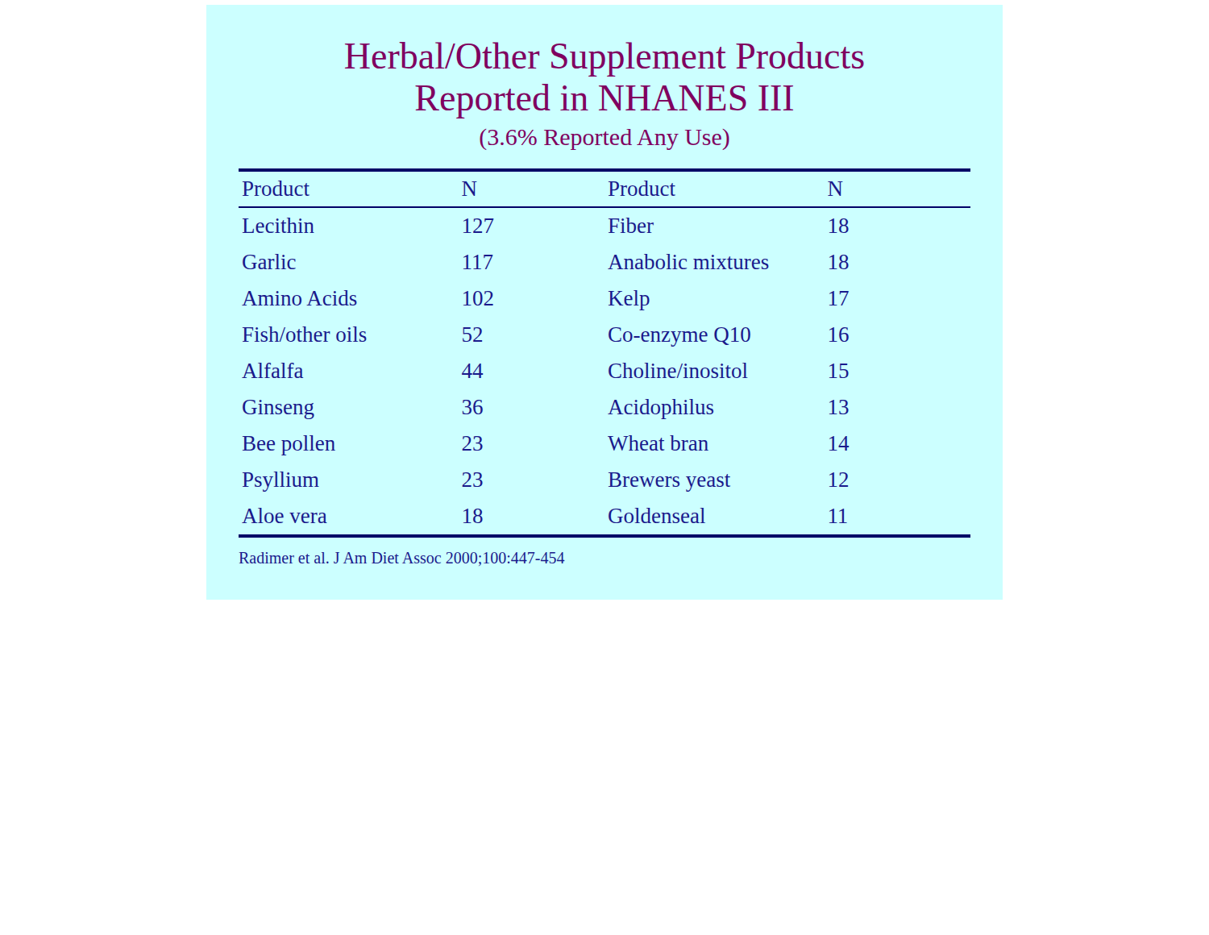Herbal/Other Supplement Products
Reported in NHANES III
(3.6% Reported Any Use)
| Product | N | Product | N |
| --- | --- | --- | --- |
| Lecithin | 127 | Fiber | 18 |
| Garlic | 117 | Anabolic mixtures | 18 |
| Amino Acids | 102 | Kelp | 17 |
| Fish/other oils | 52 | Co-enzyme Q10 | 16 |
| Alfalfa | 44 | Choline/inositol | 15 |
| Ginseng | 36 | Acidophilus | 13 |
| Bee pollen | 23 | Wheat bran | 14 |
| Psyllium | 23 | Brewers yeast | 12 |
| Aloe vera | 18 | Goldenseal | 11 |
Radimer et al. J Am Diet Assoc 2000;100:447-454